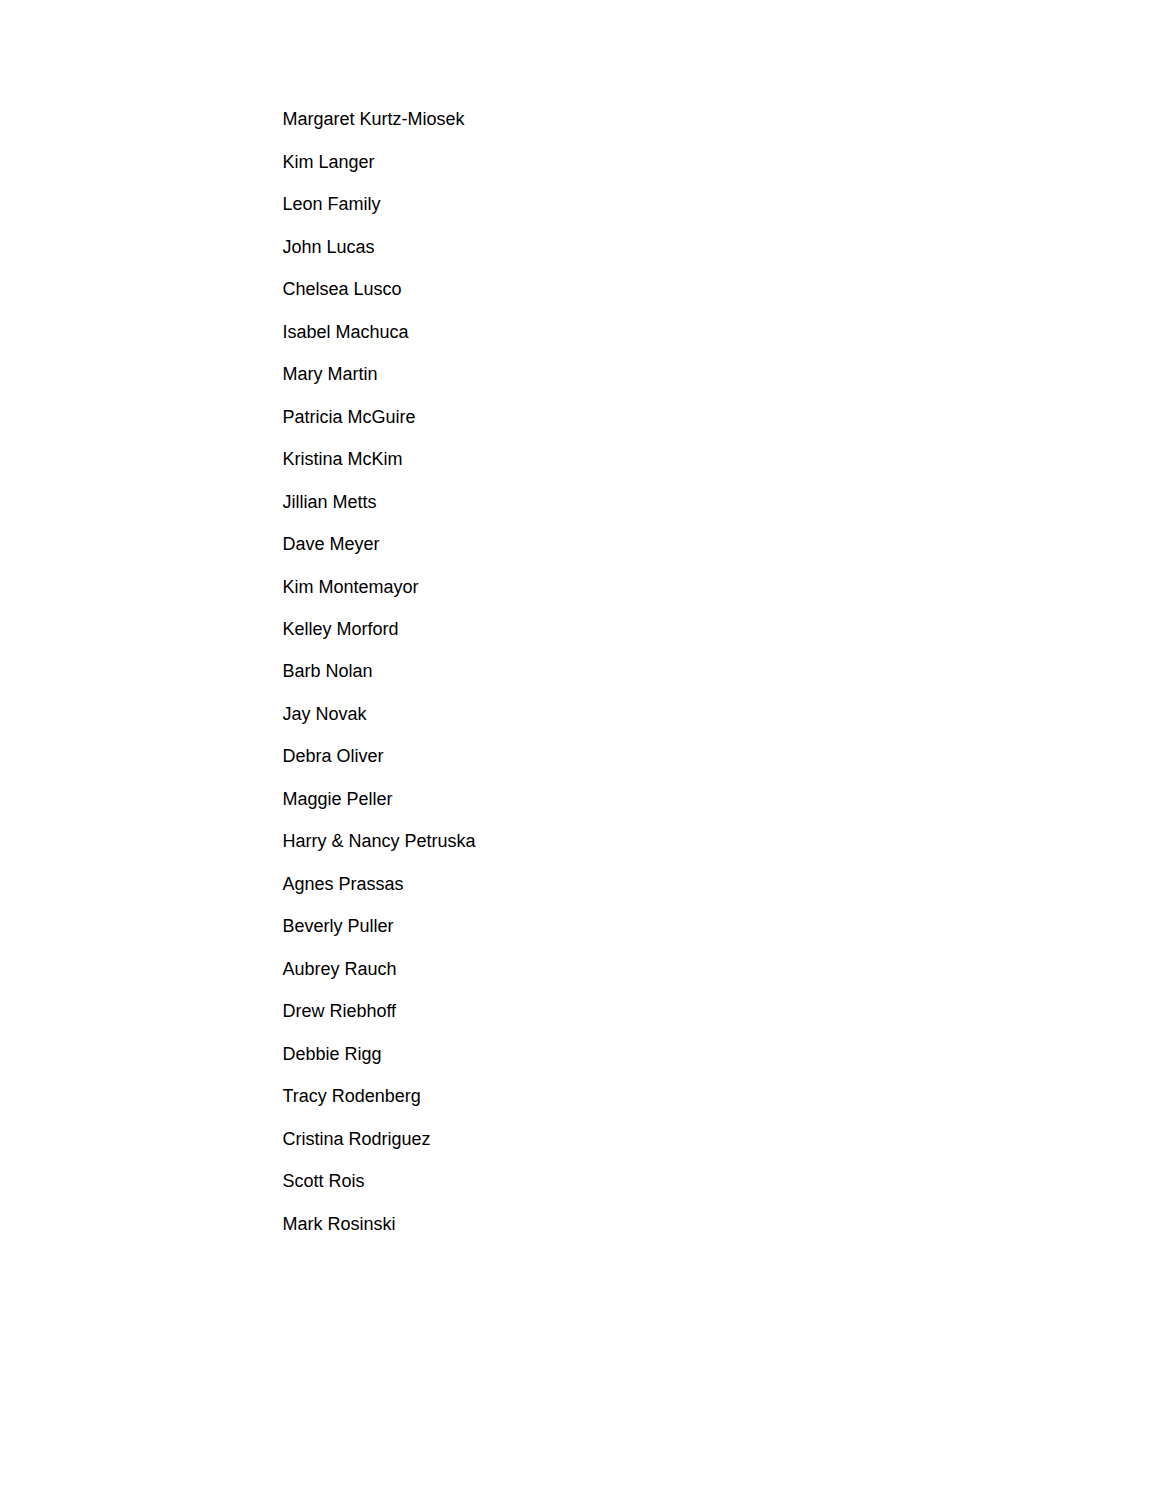Margaret Kurtz-Miosek
Kim Langer
Leon Family
John Lucas
Chelsea Lusco
Isabel Machuca
Mary Martin
Patricia McGuire
Kristina McKim
Jillian Metts
Dave Meyer
Kim Montemayor
Kelley Morford
Barb Nolan
Jay Novak
Debra Oliver
Maggie Peller
Harry & Nancy Petruska
Agnes Prassas
Beverly Puller
Aubrey Rauch
Drew Riebhoff
Debbie Rigg
Tracy Rodenberg
Cristina Rodriguez
Scott Rois
Mark Rosinski